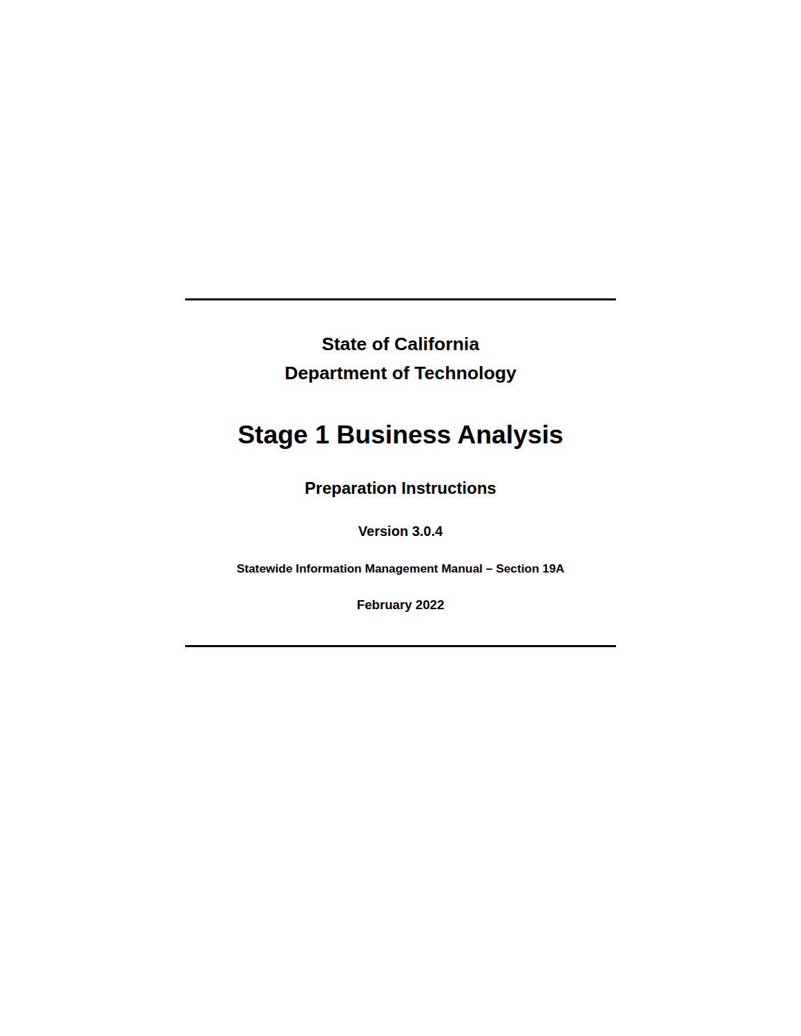State of California
Department of Technology
Stage 1 Business Analysis
Preparation Instructions
Version 3.0.4
Statewide Information Management Manual – Section 19A
February 2022